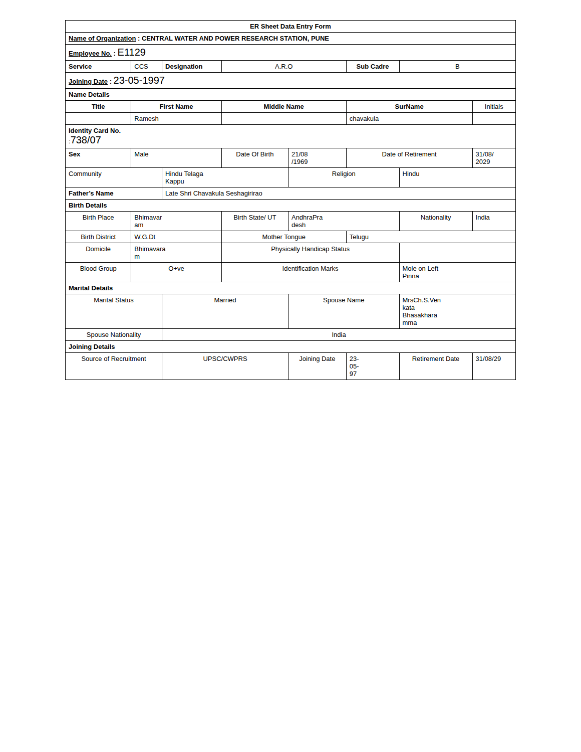| ER Sheet Data Entry Form |
| Name of Organization : CENTRAL WATER AND POWER RESEARCH STATION, PUNE |
| Employee No. : E1129 |
| Service | CCS | Designation | A.R.O | Sub Cadre | B |
| Joining Date : 23-05-1997 |
| Name Details |
| Title | First Name | Middle Name | SurName | Initials |
| | Ramesh | | chavakula | |
| Identity Card No. : 738/07 |
| Sex | Male | Date Of Birth | 21/08 /1969 | Date of Retirement | 31/08/ 2029 |
| Community | Hindu Telaga Kappu | Religion | Hindu |
| Father’s Name | Late Shri Chavakula Seshagirirao |
| Birth Details |
| Birth Place | Bhimavar am | Birth State/ UT | AndhraPra desh | Nationality | India |
| Birth District | W.G.Dt | Mother Tongue | Telugu |
| Domicile | Bhimavara m | Physically Handicap Status | |
| Blood Group | O+ve | Identification Marks | Mole on Left Pinna |
| Marital Details |
| Marital Status | Married | Spouse Name | MrsCh.S.Ven kata Bhasakhara mma |
| Spouse Nationality | India |
| Joining Details |
| Source of Recruitment | UPSC/CWPRS | Joining Date | 23- 05- 97 | Retirement Date | 31/08/29 |